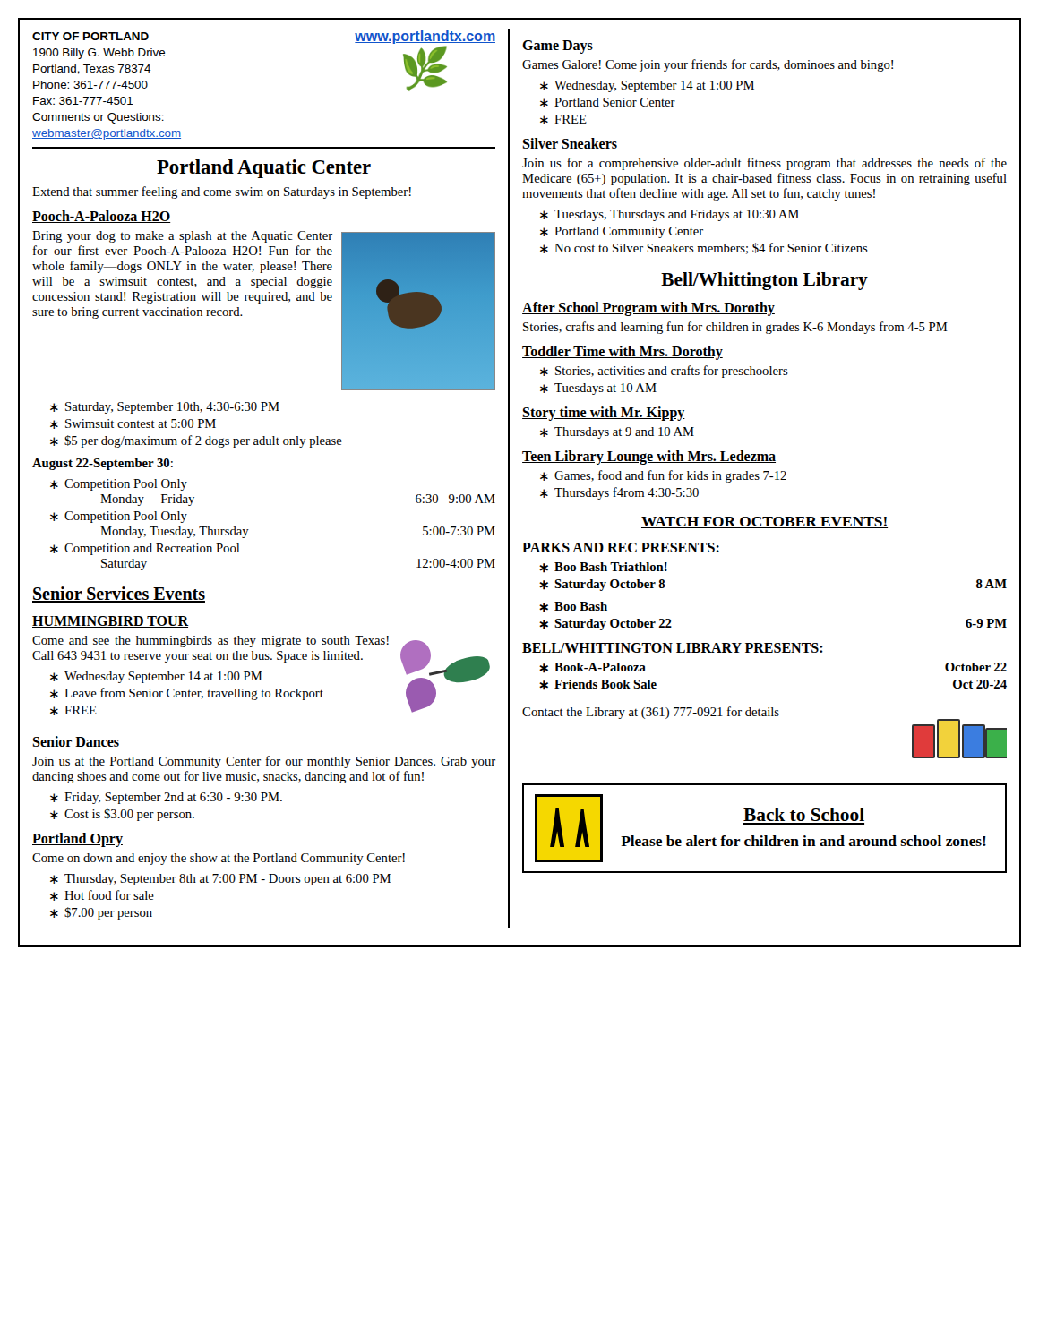CITY OF PORTLAND
1900 Billy G. Webb Drive
Portland, Texas 78374
Phone: 361-777-4500
Fax: 361-777-4501
Comments or Questions:
webmaster@portlandtx.com
www.portlandtx.com
🌿
Portland Aquatic Center
Extend that summer feeling and come swim on Saturdays in September!
Pooch-A-Palooza H2O
Bring your dog to make a splash at the Aquatic Center for our first ever Pooch-A-Palooza H2O! Fun for the whole family—dogs ONLY in the water, please! There will be a swimsuit contest, and a special doggie concession stand! Registration will be required, and be sure to bring current vaccination record.
Saturday, September 10th, 4:30-6:30 PM
Swimsuit contest at 5:00 PM
$5 per dog/maximum of 2 dogs per adult only please
August 22-September 30:
Competition Pool Only
Monday —Friday 6:30 –9:00 AM
Competition Pool Only
Monday, Tuesday, Thursday 5:00-7:30 PM
Competition and Recreation Pool
Saturday 12:00-4:00 PM
Senior Services Events
HUMMINGBIRD TOUR
Come and see the hummingbirds as they migrate to south Texas! Call 643 9431 to reserve your seat on the bus. Space is limited.
Wednesday September 14 at 1:00 PM
Leave from Senior Center, travelling to Rockport
FREE
Senior Dances
Join us at the Portland Community Center for our monthly Senior Dances. Grab your dancing shoes and come out for live music, snacks, dancing and lot of fun!
Friday, September 2nd at 6:30 - 9:30 PM.
Cost is $3.00 per person.
Portland Opry
Come on down and enjoy the show at the Portland Community Center!
Thursday, September 8th at 7:00 PM - Doors open at 6:00 PM
Hot food for sale
$7.00 per person
Game Days
Games Galore! Come join your friends for cards, dominoes and bingo!
Wednesday, September 14 at 1:00 PM
Portland Senior Center
FREE
Silver Sneakers
Join us for a comprehensive older-adult fitness program that addresses the needs of the Medicare (65+) population. It is a chair-based fitness class. Focus in on retraining useful movements that often decline with age. All set to fun, catchy tunes!
Tuesdays, Thursdays and Fridays at 10:30 AM
Portland Community Center
No cost to Silver Sneakers members; $4 for Senior Citizens
Bell/Whittington Library
After School Program with Mrs. Dorothy
Stories, crafts and learning fun for children in grades K-6 Mondays from 4-5 PM
Toddler Time with Mrs. Dorothy
Stories, activities and crafts for preschoolers
Tuesdays at 10 AM
Story time with Mr. Kippy
Thursdays at 9 and 10 AM
Teen Library Lounge with Mrs. Ledezma
Games, food and fun for kids in grades 7-12
Thursdays f4rom 4:30-5:30
WATCH FOR OCTOBER EVENTS!
PARKS AND REC PRESENTS:
Boo Bash Triathlon!
Saturday October 8 8 AM
Boo Bash
Saturday October 22 6-9 PM
BELL/WHITTINGTON LIBRARY PRESENTS:
Book-A-Palooza October 22
Friends Book Sale Oct 20-24
Contact the Library at (361) 777-0921 for details
Back to School
Please be alert for children in and around school zones!